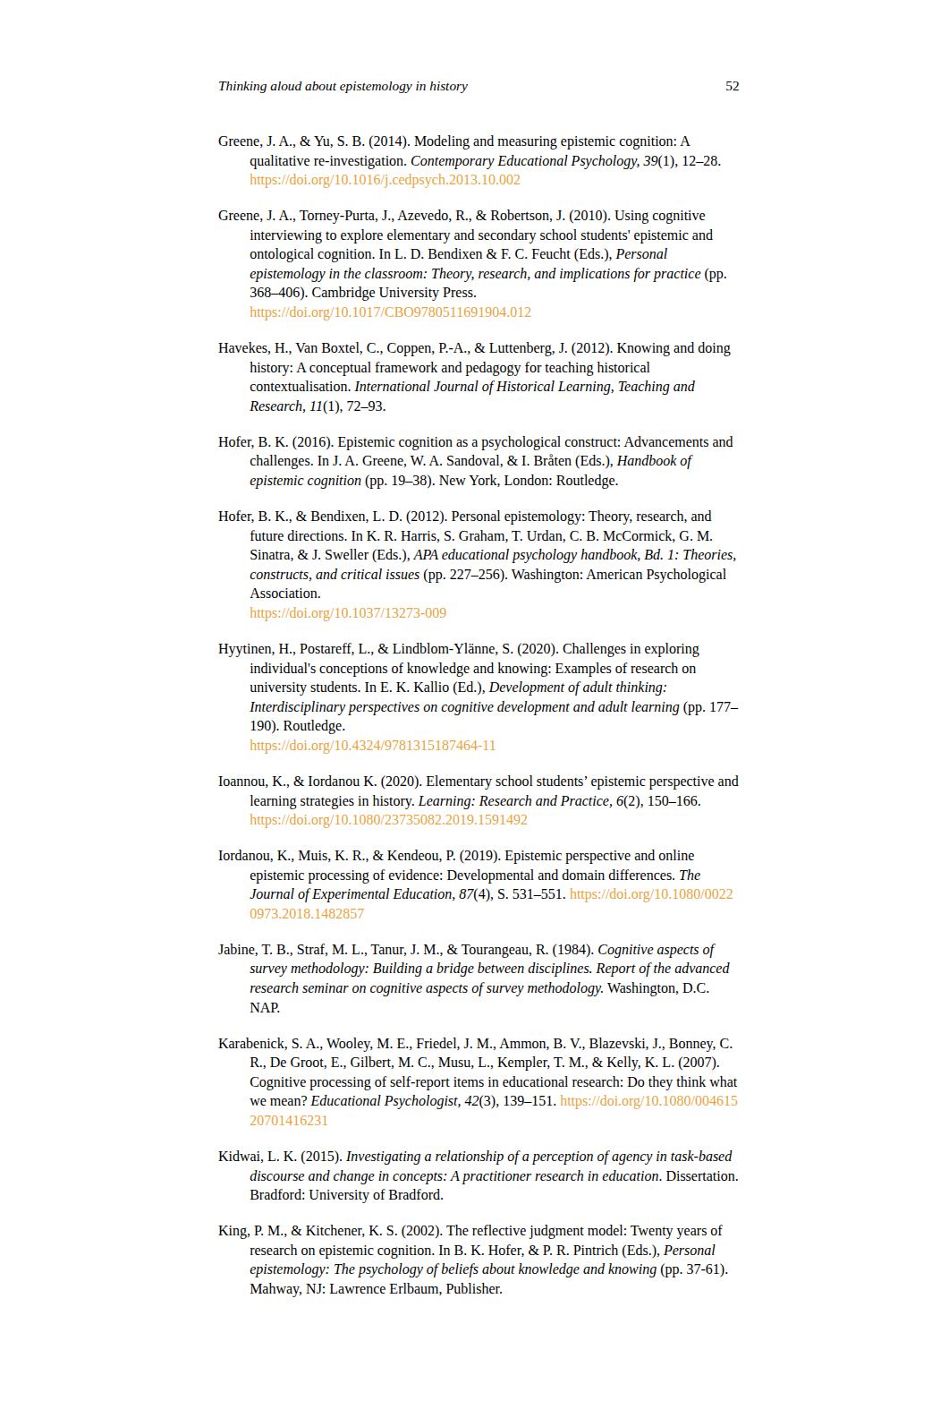Thinking aloud about epistemology in history 52
Greene, J. A., & Yu, S. B. (2014). Modeling and measuring epistemic cognition: A qualitative re-investigation. Contemporary Educational Psychology, 39(1), 12–28.
https://doi.org/10.1016/j.cedpsych.2013.10.002
Greene, J. A., Torney-Purta, J., Azevedo, R., & Robertson, J. (2010). Using cognitive interviewing to explore elementary and secondary school students' epistemic and ontological cognition. In L. D. Bendixen & F. C. Feucht (Eds.), Personal epistemology in the classroom: Theory, research, and implications for practice (pp. 368–406). Cambridge University Press.
https://doi.org/10.1017/CBO9780511691904.012
Havekes, H., Van Boxtel, C., Coppen, P.-A., & Luttenberg, J. (2012). Knowing and doing history: A conceptual framework and pedagogy for teaching historical contextualisation. International Journal of Historical Learning, Teaching and Research, 11(1), 72–93.
Hofer, B. K. (2016). Epistemic cognition as a psychological construct: Advancements and challenges. In J. A. Greene, W. A. Sandoval, & I. Bråten (Eds.), Handbook of epistemic cognition (pp. 19–38). New York, London: Routledge.
Hofer, B. K., & Bendixen, L. D. (2012). Personal epistemology: Theory, research, and future directions. In K. R. Harris, S. Graham, T. Urdan, C. B. McCormick, G. M. Sinatra, & J. Sweller (Eds.), APA educational psychology handbook, Bd. 1: Theories, constructs, and critical issues (pp. 227–256). Washington: American Psychological Association.
https://doi.org/10.1037/13273-009
Hyytinen, H., Postareff, L., & Lindblom-Ylänne, S. (2020). Challenges in exploring individual's conceptions of knowledge and knowing: Examples of research on university students. In E. K. Kallio (Ed.), Development of adult thinking: Interdisciplinary perspectives on cognitive development and adult learning (pp. 177–190). Routledge.
https://doi.org/10.4324/9781315187464-11
Ioannou, K., & Iordanou K. (2020). Elementary school students’ epistemic perspective and learning strategies in history. Learning: Research and Practice, 6(2), 150–166.
https://doi.org/10.1080/23735082.2019.1591492
Iordanou, K., Muis, K. R., & Kendeou, P. (2019). Epistemic perspective and online epistemic processing of evidence: Developmental and domain differences. The Journal of Experimental Education, 87(4), S. 531–551. https://doi.org/10.1080/00220973.2018.1482857
Jabine, T. B., Straf, M. L., Tanur, J. M., & Tourangeau, R. (1984). Cognitive aspects of survey methodology: Building a bridge between disciplines. Report of the advanced research seminar on cognitive aspects of survey methodology. Washington, D.C. NAP.
Karabenick, S. A., Wooley, M. E., Friedel, J. M., Ammon, B. V., Blazevski, J., Bonney, C. R., De Groot, E., Gilbert, M. C., Musu, L., Kempler, T. M., & Kelly, K. L. (2007). Cognitive processing of self-report items in educational research: Do they think what we mean? Educational Psychologist, 42(3), 139–151. https://doi.org/10.1080/00461520701416231
Kidwai, L. K. (2015). Investigating a relationship of a perception of agency in task-based discourse and change in concepts: A practitioner research in education. Dissertation. Bradford: University of Bradford.
King, P. M., & Kitchener, K. S. (2002). The reflective judgment model: Twenty years of research on epistemic cognition. In B. K. Hofer, & P. R. Pintrich (Eds.), Personal epistemology: The psychology of beliefs about knowledge and knowing (pp. 37-61). Mahway, NJ: Lawrence Erlbaum, Publisher.